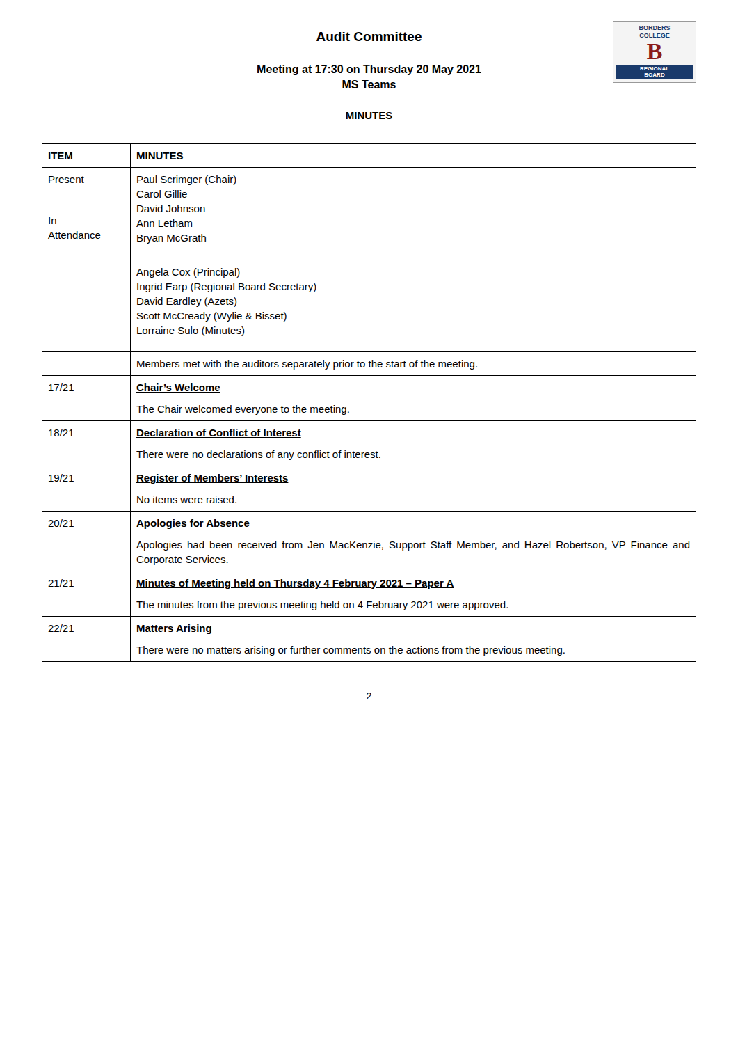BORDERS
COLLEGE B REGIONAL
BOARD
Audit Committee
Meeting at 17:30 on Thursday 20 May 2021
MS Teams
MINUTES
| ITEM | MINUTES |
| --- | --- |
| Present In Attendance | Paul Scrimger (Chair) Carol Gillie David Johnson Ann Letham Bryan McGrath Angela Cox (Principal) Ingrid Earp (Regional Board Secretary) David Eardley (Azets) Scott McCready (Wylie & Bisset) Lorraine Sulo (Minutes) |
| | Members met with the auditors separately prior to the start of the meeting. |
| 17/21 | Chair’s Welcome The Chair welcomed everyone to the meeting. |
| 18/21 | Declaration of Conflict of Interest There were no declarations of any conflict of interest. |
| 19/21 | Register of Members’ Interests No items were raised. |
| 20/21 | Apologies for Absence Apologies had been received from Jen MacKenzie, Support Staff Member, and Hazel Robertson, VP Finance and Corporate Services. |
| 21/21 | Minutes of Meeting held on Thursday 4 February 2021 – Paper A The minutes from the previous meeting held on 4 February 2021 were approved. |
| 22/21 | Matters Arising There were no matters arising or further comments on the actions from the previous meeting. |
2